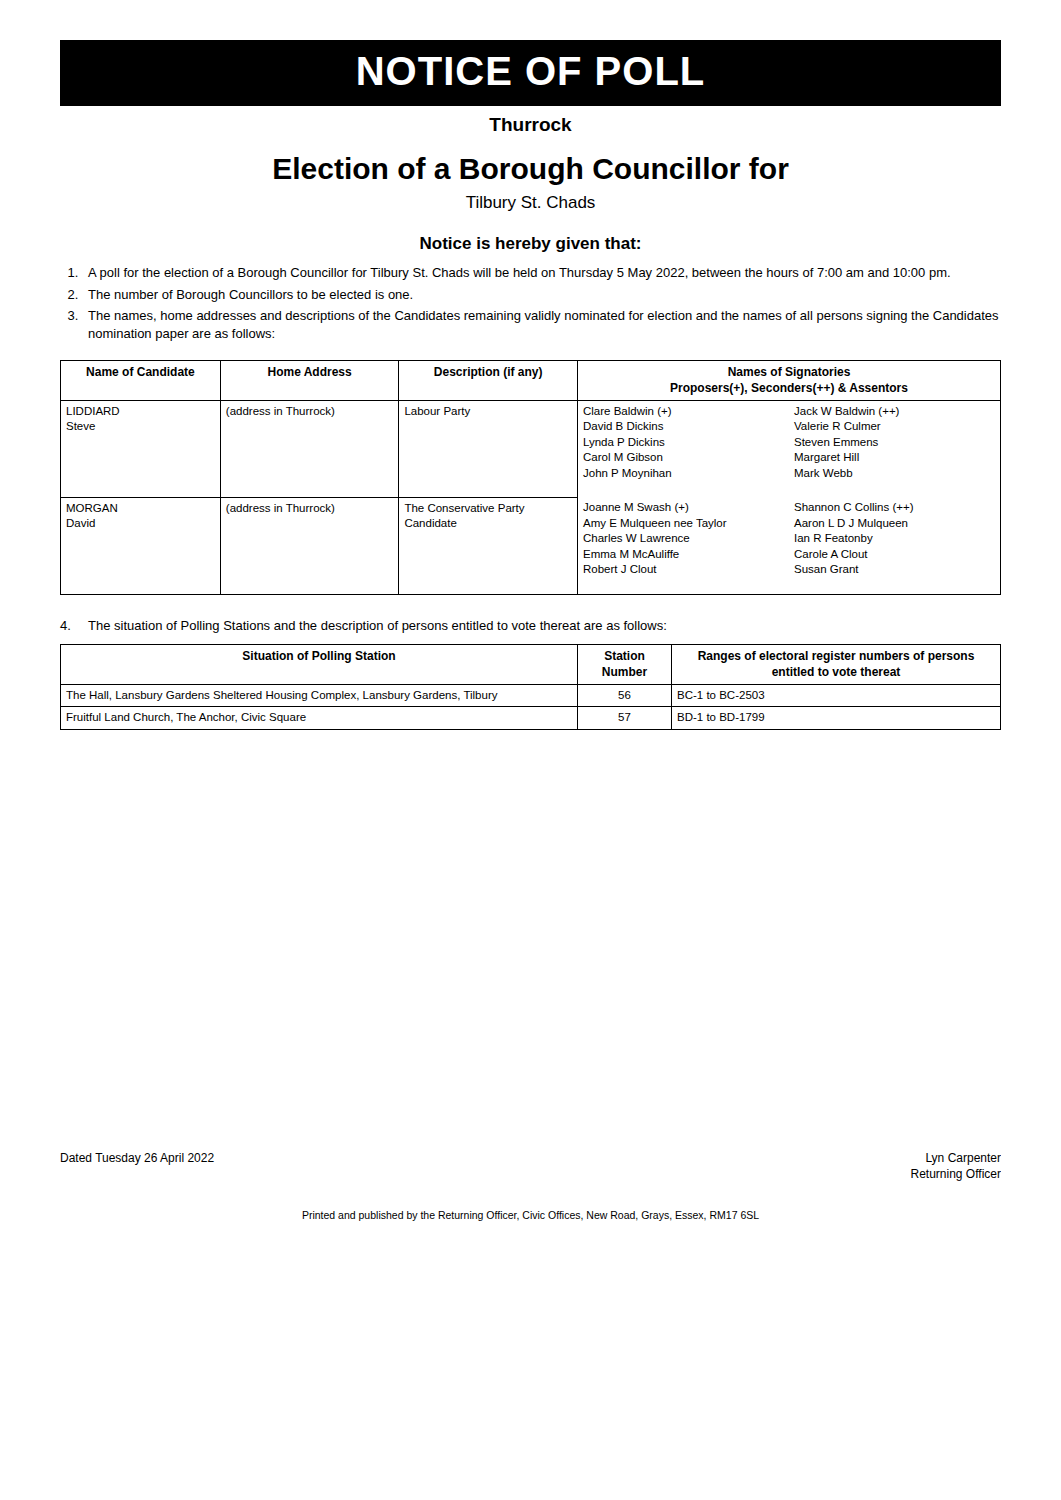NOTICE OF POLL
Thurrock
Election of a Borough Councillor for
Tilbury St. Chads
Notice is hereby given that:
A poll for the election of a Borough Councillor for Tilbury St. Chads will be held on Thursday 5 May 2022, between the hours of 7:00 am and 10:00 pm.
The number of Borough Councillors to be elected is one.
The names, home addresses and descriptions of the Candidates remaining validly nominated for election and the names of all persons signing the Candidates nomination paper are as follows:
| Name of Candidate | Home Address | Description (if any) | Names of Signatories Proposers(+), Seconders(++) & Assentors |
| --- | --- | --- | --- |
| LIDDIARD Steve | (address in Thurrock) | Labour Party | Clare Baldwin (+) David B Dickins Lynda P Dickins Carol M Gibson John P Moynihan Jack W Baldwin (++) Valerie R Culmer Steven Emmens Margaret Hill Mark Webb |
| MORGAN David | (address in Thurrock) | The Conservative Party Candidate | Joanne M Swash (+) Amy E Mulqueen nee Taylor Charles W Lawrence Emma M McAuliffe Robert J Clout Shannon C Collins (++) Aaron L D J Mulqueen Ian R Featonby Carole A Clout Susan Grant |
4. The situation of Polling Stations and the description of persons entitled to vote thereat are as follows:
| Situation of Polling Station | Station Number | Ranges of electoral register numbers of persons entitled to vote thereat |
| --- | --- | --- |
| The Hall, Lansbury Gardens Sheltered Housing Complex, Lansbury Gardens, Tilbury | 56 | BC-1 to BC-2503 |
| Fruitful Land Church, The Anchor, Civic Square | 57 | BD-1 to BD-1799 |
Dated Tuesday 26 April 2022
Lyn Carpenter
Returning Officer
Printed and published by the Returning Officer, Civic Offices, New Road, Grays, Essex, RM17 6SL